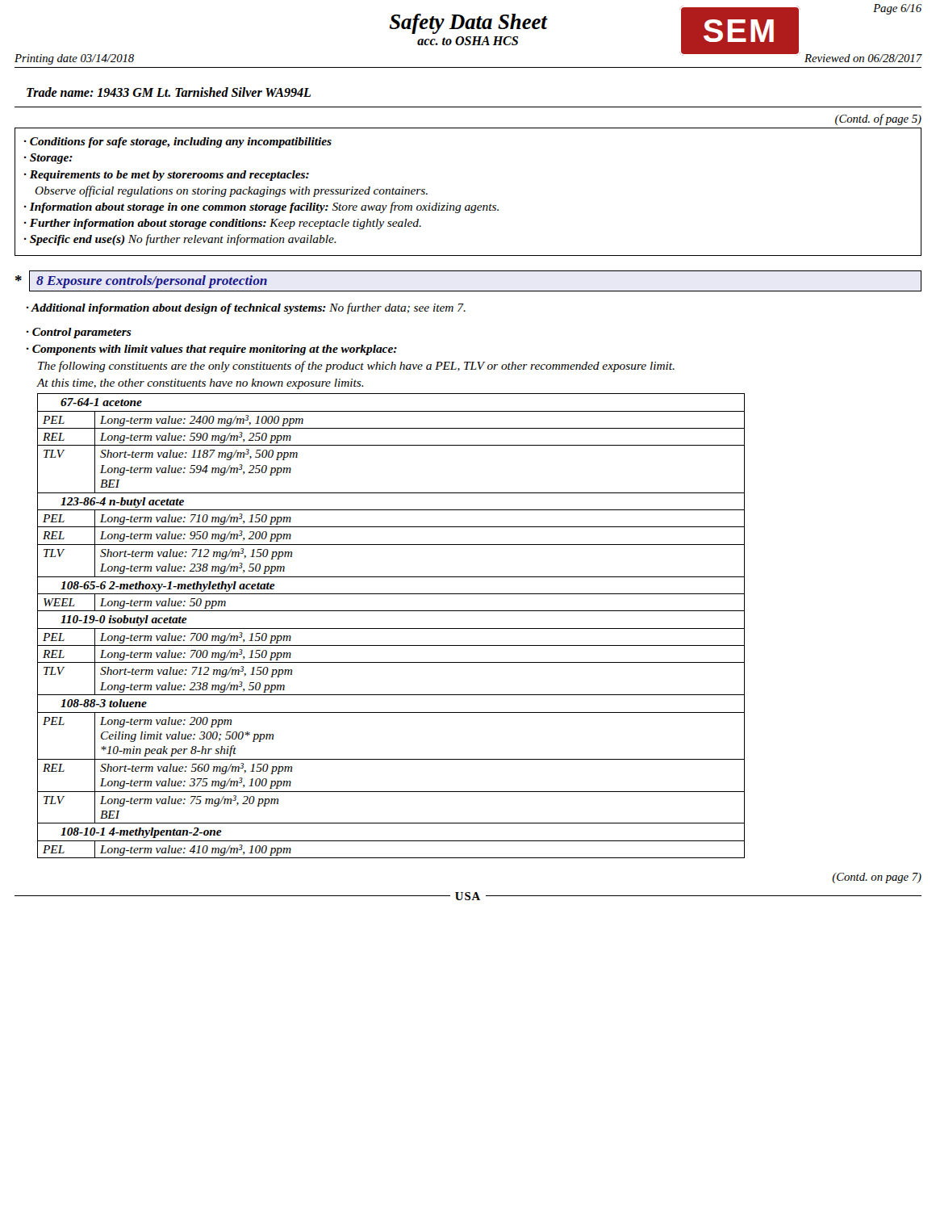Page 6/16
SEM
Safety Data Sheet
acc. to OSHA HCS
Printing date 03/14/2018 Reviewed on 06/28/2017
Trade name: 19433 GM Lt. Tarnished Silver WA994L
(Contd. of page 5)
· Conditions for safe storage, including any incompatibilities
· Storage:
· Requirements to be met by storerooms and receptacles:
Observe official regulations on storing packagings with pressurized containers.
· Information about storage in one common storage facility: Store away from oxidizing agents.
· Further information about storage conditions: Keep receptacle tightly sealed.
· Specific end use(s) No further relevant information available.
*
8 Exposure controls/personal protection
· Additional information about design of technical systems: No further data; see item 7.
· Control parameters
· Components with limit values that require monitoring at the workplace:
The following constituents are the only constituents of the product which have a PEL, TLV or other recommended exposure limit.
At this time, the other constituents have no known exposure limits.
| 67-64-1 acetone |
| PEL | Long-term value: 2400 mg/m³, 1000 ppm |
| REL | Long-term value: 590 mg/m³, 250 ppm |
| TLV | Short-term value: 1187 mg/m³, 500 ppm Long-term value: 594 mg/m³, 250 ppm BEI |
| 123-86-4 n-butyl acetate |
| PEL | Long-term value: 710 mg/m³, 150 ppm |
| REL | Long-term value: 950 mg/m³, 200 ppm |
| TLV | Short-term value: 712 mg/m³, 150 ppm Long-term value: 238 mg/m³, 50 ppm |
| 108-65-6 2-methoxy-1-methylethyl acetate |
| WEEL | Long-term value: 50 ppm |
| 110-19-0 isobutyl acetate |
| PEL | Long-term value: 700 mg/m³, 150 ppm |
| REL | Long-term value: 700 mg/m³, 150 ppm |
| TLV | Short-term value: 712 mg/m³, 150 ppm Long-term value: 238 mg/m³, 50 ppm |
| 108-88-3 toluene |
| PEL | Long-term value: 200 ppm Ceiling limit value: 300; 500* ppm *10-min peak per 8-hr shift |
| REL | Short-term value: 560 mg/m³, 150 ppm Long-term value: 375 mg/m³, 100 ppm |
| TLV | Long-term value: 75 mg/m³, 20 ppm BEI |
| 108-10-1 4-methylpentan-2-one |
| PEL | Long-term value: 410 mg/m³, 100 ppm |
(Contd. on page 7)
USA